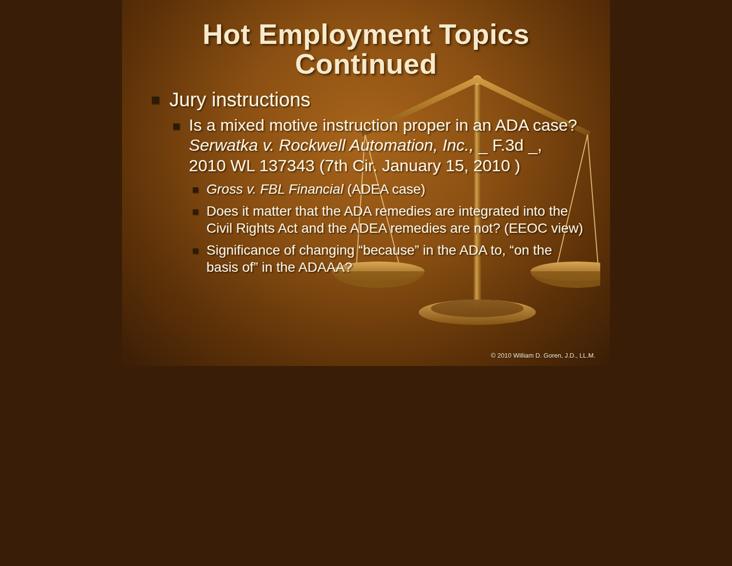Hot Employment Topics
Continued
Jury instructions
Is a mixed motive instruction proper in an ADA case? Serwatka v. Rockwell Automation, Inc., _ F.3d _, 2010 WL 137343 (7th Cir. January 15, 2010 )
Gross v. FBL Financial (ADEA case)
Does it matter that the ADA remedies are integrated into the Civil Rights Act and the ADEA remedies are not? (EEOC view)
Significance of changing “because” in the ADA to, “on the basis of” in the ADAAA?
© 2010 William D. Goren, J.D., LL.M.